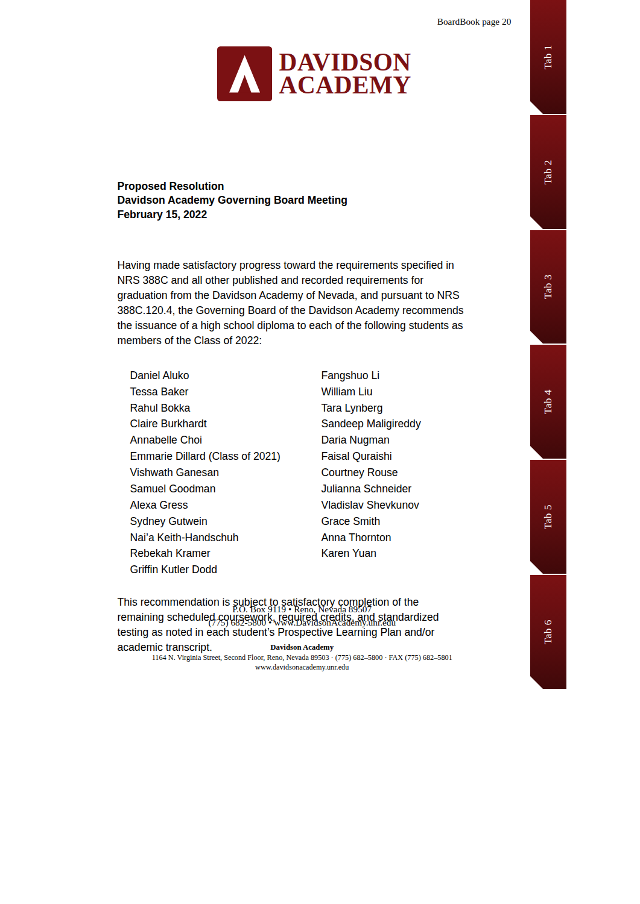BoardBook page 20
Tab 1
Tab 2
Tab 3
Tab 4
Tab 5
Tab 6
DAVIDSON ACADEMY
Proposed Resolution Davidson Academy Governing Board Meeting February 15, 2022
Having made satisfactory progress toward the requirements specified in NRS 388C and all other published and recorded requirements for graduation from the Davidson Academy of Nevada, and pursuant to NRS 388C.120.4, the Governing Board of the Davidson Academy recommends the issuance of a high school diploma to each of the following students as members of the Class of 2022:
Daniel Aluko
Fangshuo Li
Tessa Baker
William Liu
Rahul Bokka
Tara Lynberg
Claire Burkhardt
Sandeep Maligireddy
Annabelle Choi
Daria Nugman
Emmarie Dillard (Class of 2021)
Faisal Quraishi
Vishwath Ganesan
Courtney Rouse
Samuel Goodman
Julianna Schneider
Alexa Gress
Vladislav Shevkunov
Sydney Gutwein
Grace Smith
Nai’a Keith-Handschuh
Anna Thornton
Rebekah Kramer
Karen Yuan
Griffin Kutler Dodd
This recommendation is subject to satisfactory completion of the remaining scheduled coursework, required credits, and standardized testing as noted in each student’s Prospective Learning Plan and/or academic transcript.
P.O. Box 9119 • Reno, Nevada 89507
(775) 682-5800 • www.DavidsonAcademy.unr.edu
Davidson Academy
1164 N. Virginia Street, Second Floor, Reno, Nevada 89503 · (775) 682–5800 · FAX (775) 682–5801
www.davidsonacademy.unr.edu